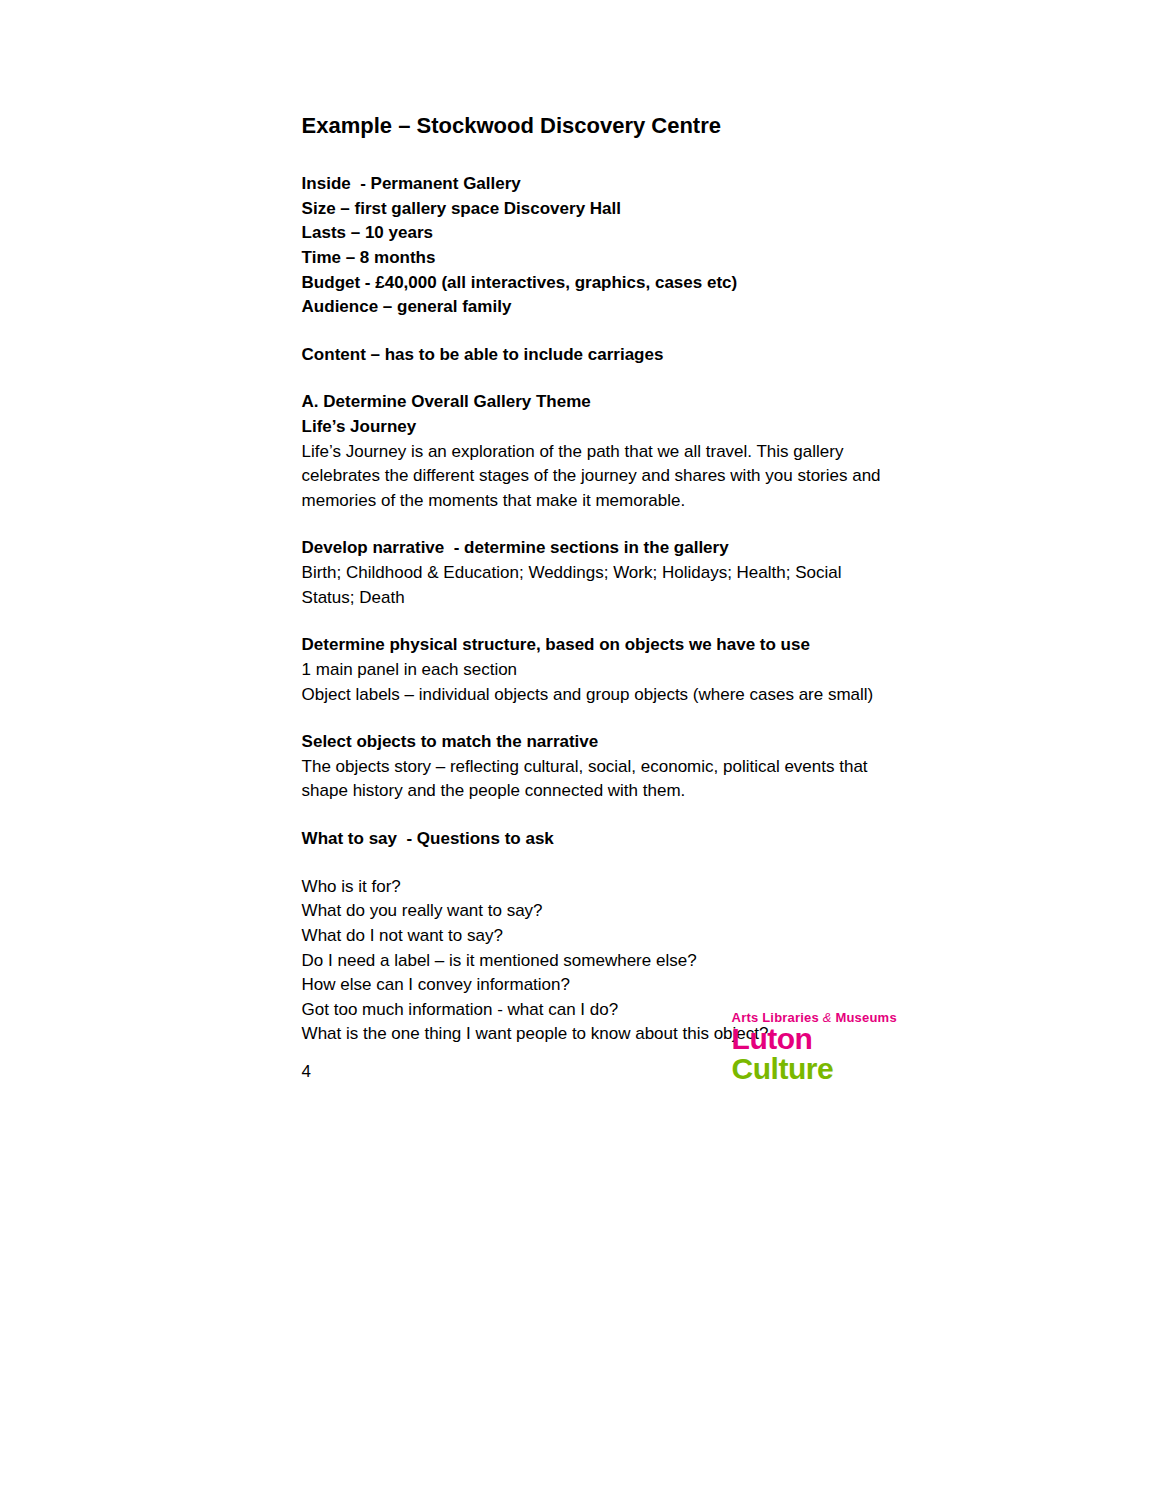Example – Stockwood Discovery Centre
Inside - Permanent Gallery
Size – first gallery space Discovery Hall
Lasts – 10 years
Time – 8 months
Budget - £40,000 (all interactives, graphics, cases etc)
Audience – general family
Content – has to be able to include carriages
A. Determine Overall Gallery Theme
Life’s Journey
Life’s Journey is an exploration of the path that we all travel. This gallery celebrates the different stages of the journey and shares with you stories and memories of the moments that make it memorable.
Develop narrative - determine sections in the gallery
Birth; Childhood & Education; Weddings; Work; Holidays; Health; Social Status; Death
Determine physical structure, based on objects we have to use
1 main panel in each section
Object labels – individual objects and group objects (where cases are small)
Select objects to match the narrative
The objects story – reflecting cultural, social, economic, political events that shape history and the people connected with them.
What to say - Questions to ask
Who is it for?
What do you really want to say?
What do I not want to say?
Do I need a label – is it mentioned somewhere else?
How else can I convey information?
Got too much information - what can I do?
What is the one thing I want people to know about this object?
4
Arts Libraries & Museums
Luton
Culture